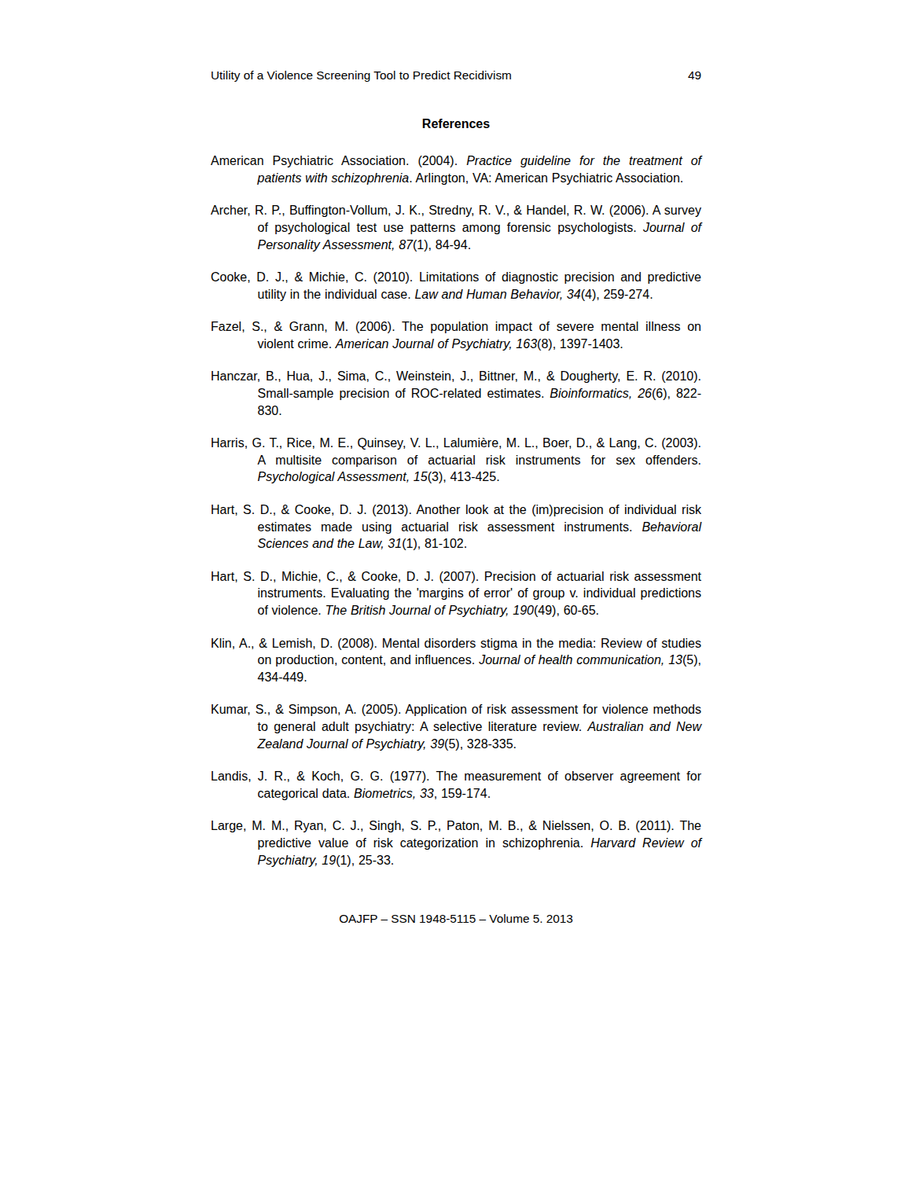Utility of a Violence Screening Tool to Predict Recidivism 49
References
American Psychiatric Association. (2004). Practice guideline for the treatment of patients with schizophrenia. Arlington, VA: American Psychiatric Association.
Archer, R. P., Buffington-Vollum, J. K., Stredny, R. V., & Handel, R. W. (2006). A survey of psychological test use patterns among forensic psychologists. Journal of Personality Assessment, 87(1), 84-94.
Cooke, D. J., & Michie, C. (2010). Limitations of diagnostic precision and predictive utility in the individual case. Law and Human Behavior, 34(4), 259-274.
Fazel, S., & Grann, M. (2006). The population impact of severe mental illness on violent crime. American Journal of Psychiatry, 163(8), 1397-1403.
Hanczar, B., Hua, J., Sima, C., Weinstein, J., Bittner, M., & Dougherty, E. R. (2010). Small-sample precision of ROC-related estimates. Bioinformatics, 26(6), 822-830.
Harris, G. T., Rice, M. E., Quinsey, V. L., Lalumière, M. L., Boer, D., & Lang, C. (2003). A multisite comparison of actuarial risk instruments for sex offenders. Psychological Assessment, 15(3), 413-425.
Hart, S. D., & Cooke, D. J. (2013). Another look at the (im)precision of individual risk estimates made using actuarial risk assessment instruments. Behavioral Sciences and the Law, 31(1), 81-102.
Hart, S. D., Michie, C., & Cooke, D. J. (2007). Precision of actuarial risk assessment instruments. Evaluating the 'margins of error' of group v. individual predictions of violence. The British Journal of Psychiatry, 190(49), 60-65.
Klin, A., & Lemish, D. (2008). Mental disorders stigma in the media: Review of studies on production, content, and influences. Journal of health communication, 13(5), 434-449.
Kumar, S., & Simpson, A. (2005). Application of risk assessment for violence methods to general adult psychiatry: A selective literature review. Australian and New Zealand Journal of Psychiatry, 39(5), 328-335.
Landis, J. R., & Koch, G. G. (1977). The measurement of observer agreement for categorical data. Biometrics, 33, 159-174.
Large, M. M., Ryan, C. J., Singh, S. P., Paton, M. B., & Nielssen, O. B. (2011). The predictive value of risk categorization in schizophrenia. Harvard Review of Psychiatry, 19(1), 25-33.
OAJFP – SSN 1948-5115 – Volume 5. 2013